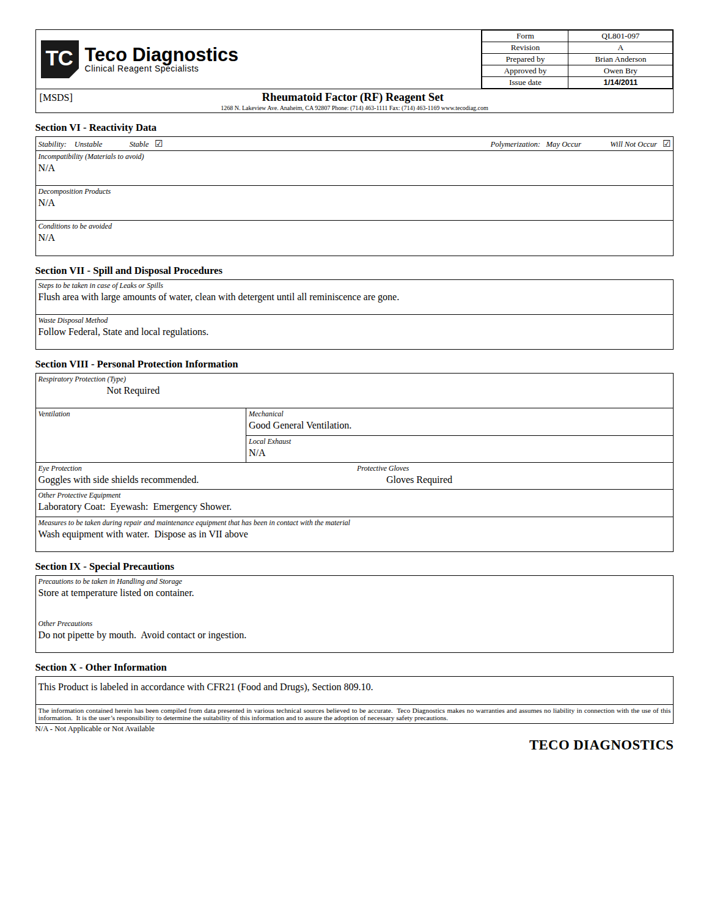TC
Teco Diagnostics
Clinical Reagent Specialists
| Form | QL801-097 |
| Revision | A |
| Prepared by | Brian Anderson |
| Approved by | Owen Bry |
| Issue date | 1/14/2011 |
[MSDS] Rheumatoid Factor (RF) Reagent Set
1268 N. Lakeview Ave. Anaheim, CA 92807 Phone: (714) 463-1111 Fax: (714) 463-1169 www.tecodiag.com
Section VI - Reactivity Data
| Stability: Unstable Stable ☑ Polymerization: May Occur Will Not Occur ☑ |
| Incompatibility (Materials to avoid) N/A |
| Decomposition Products N/A |
| Conditions to be avoided N/A |
Section VII - Spill and Disposal Procedures
| Steps to be taken in case of Leaks or Spills Flush area with large amounts of water, clean with detergent until all reminiscence are gone. |
| Waste Disposal Method Follow Federal, State and local regulations. |
Section VIII - Personal Protection Information
| Respiratory Protection (Type) Not Required |
| Ventilation | Mechanical Good General Ventilation. |
| Local Exhaust N/A |
| / Eye Protection Goggles with side shields recommended. / Protective Gloves Gloves Required / |
| Other Protective Equipment Laboratory Coat: Eyewash: Emergency Shower. |
| Measures to be taken during repair and maintenance equipment that has been in contact with the material Wash equipment with water. Dispose as in VII above |
Section IX - Special Precautions
| Precautions to be taken in Handling and Storage Store at temperature listed on container. Other Precautions Do not pipette by mouth. Avoid contact or ingestion. |
Section X - Other Information
| This Product is labeled in accordance with CFR21 (Food and Drugs), Section 809.10. |
The information contained herein has been compiled from data presented in various technical sources believed to be accurate. Teco Diagnostics makes no warranties and assumes no liability in connection with the use of this information. It is the user’s responsibility to determine the suitability of this information and to assure the adoption of necessary safety precautions.
N/A - Not Applicable or Not Available
TECO DIAGNOSTICS